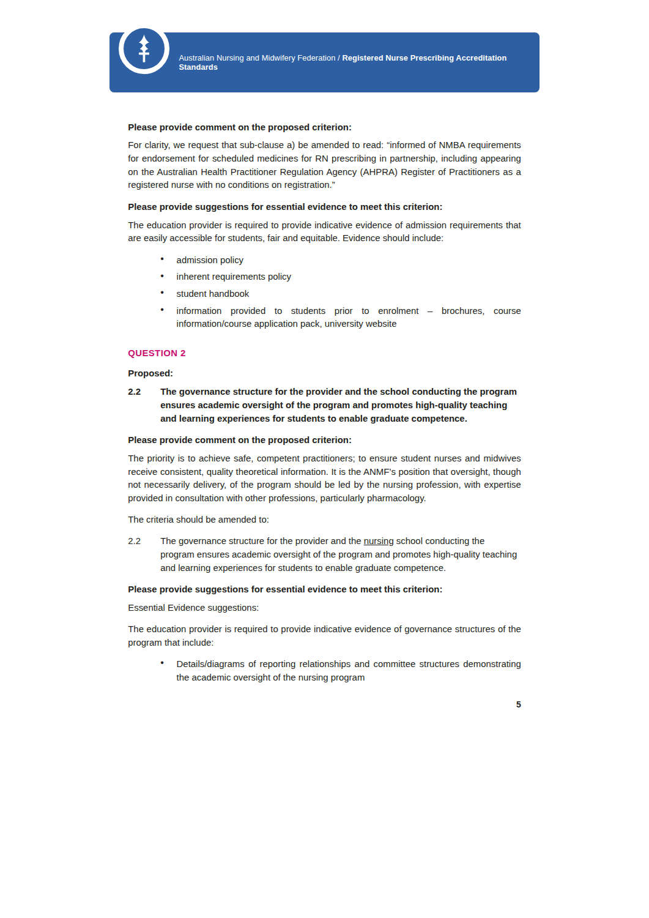Australian Nursing and Midwifery Federation / Registered Nurse Prescribing Accreditation Standards
Please provide comment on the proposed criterion:
For clarity, we request that sub-clause a) be amended to read: “informed of NMBA requirements for endorsement for scheduled medicines for RN prescribing in partnership, including appearing on the Australian Health Practitioner Regulation Agency (AHPRA) Register of Practitioners as a registered nurse with no conditions on registration.”
Please provide suggestions for essential evidence to meet this criterion:
The education provider is required to provide indicative evidence of admission requirements that are easily accessible for students, fair and equitable. Evidence should include:
admission policy
inherent requirements policy
student handbook
information provided to students prior to enrolment – brochures, course information/course application pack, university website
QUESTION 2
Proposed:
2.2
The governance structure for the provider and the school conducting the program ensures academic oversight of the program and promotes high-quality teaching and learning experiences for students to enable graduate competence.
Please provide comment on the proposed criterion:
The priority is to achieve safe, competent practitioners; to ensure student nurses and midwives receive consistent, quality theoretical information. It is the ANMF’s position that oversight, though not necessarily delivery, of the program should be led by the nursing profession, with expertise provided in consultation with other professions, particularly pharmacology.
The criteria should be amended to:
2.2
The governance structure for the provider and the nursing school conducting the program ensures academic oversight of the program and promotes high-quality teaching and learning experiences for students to enable graduate competence.
Please provide suggestions for essential evidence to meet this criterion:
Essential Evidence suggestions:
The education provider is required to provide indicative evidence of governance structures of the program that include:
Details/diagrams of reporting relationships and committee structures demonstrating the academic oversight of the nursing program
5